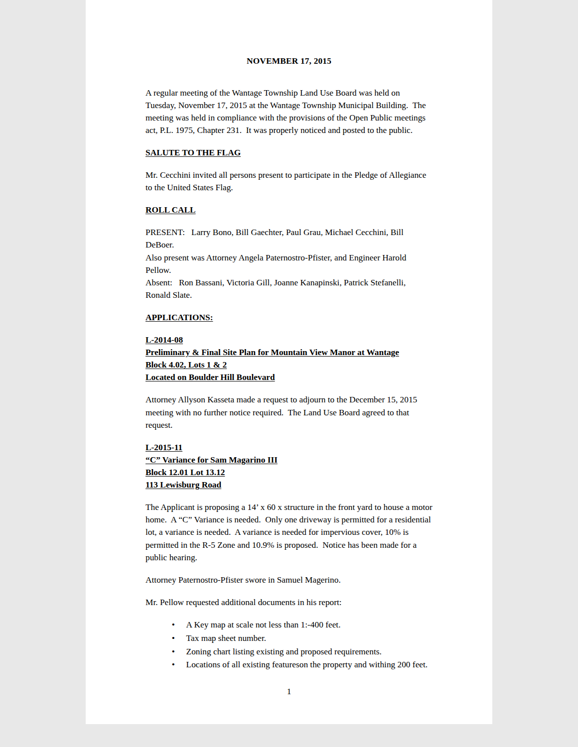NOVEMBER 17, 2015
A regular meeting of the Wantage Township Land Use Board was held on Tuesday, November 17, 2015 at the Wantage Township Municipal Building. The meeting was held in compliance with the provisions of the Open Public meetings act, P.L. 1975, Chapter 231. It was properly noticed and posted to the public.
SALUTE TO THE FLAG
Mr. Cecchini invited all persons present to participate in the Pledge of Allegiance to the United States Flag.
ROLL CALL
PRESENT: Larry Bono, Bill Gaechter, Paul Grau, Michael Cecchini, Bill DeBoer.
Also present was Attorney Angela Paternostro-Pfister, and Engineer Harold Pellow.
Absent: Ron Bassani, Victoria Gill, Joanne Kanapinski, Patrick Stefanelli, Ronald Slate.
APPLICATIONS:
L-2014-08 Preliminary & Final Site Plan for Mountain View Manor at Wantage Block 4.02, Lots 1 & 2 Located on Boulder Hill Boulevard
Attorney Allyson Kasseta made a request to adjourn to the December 15, 2015 meeting with no further notice required. The Land Use Board agreed to that request.
L-2015-11 “C” Variance for Sam Magarino III Block 12.01 Lot 13.12 113 Lewisburg Road
The Applicant is proposing a 14’ x 60 x structure in the front yard to house a motor home. A “C” Variance is needed. Only one driveway is permitted for a residential lot, a variance is needed. A variance is needed for impervious cover, 10% is permitted in the R-5 Zone and 10.9% is proposed. Notice has been made for a public hearing.
Attorney Paternostro-Pfister swore in Samuel Magerino.
Mr. Pellow requested additional documents in his report:
A Key map at scale not less than 1:-400 feet.
Tax map sheet number.
Zoning chart listing existing and proposed requirements.
Locations of all existing featureson the property and withing 200 feet.
1